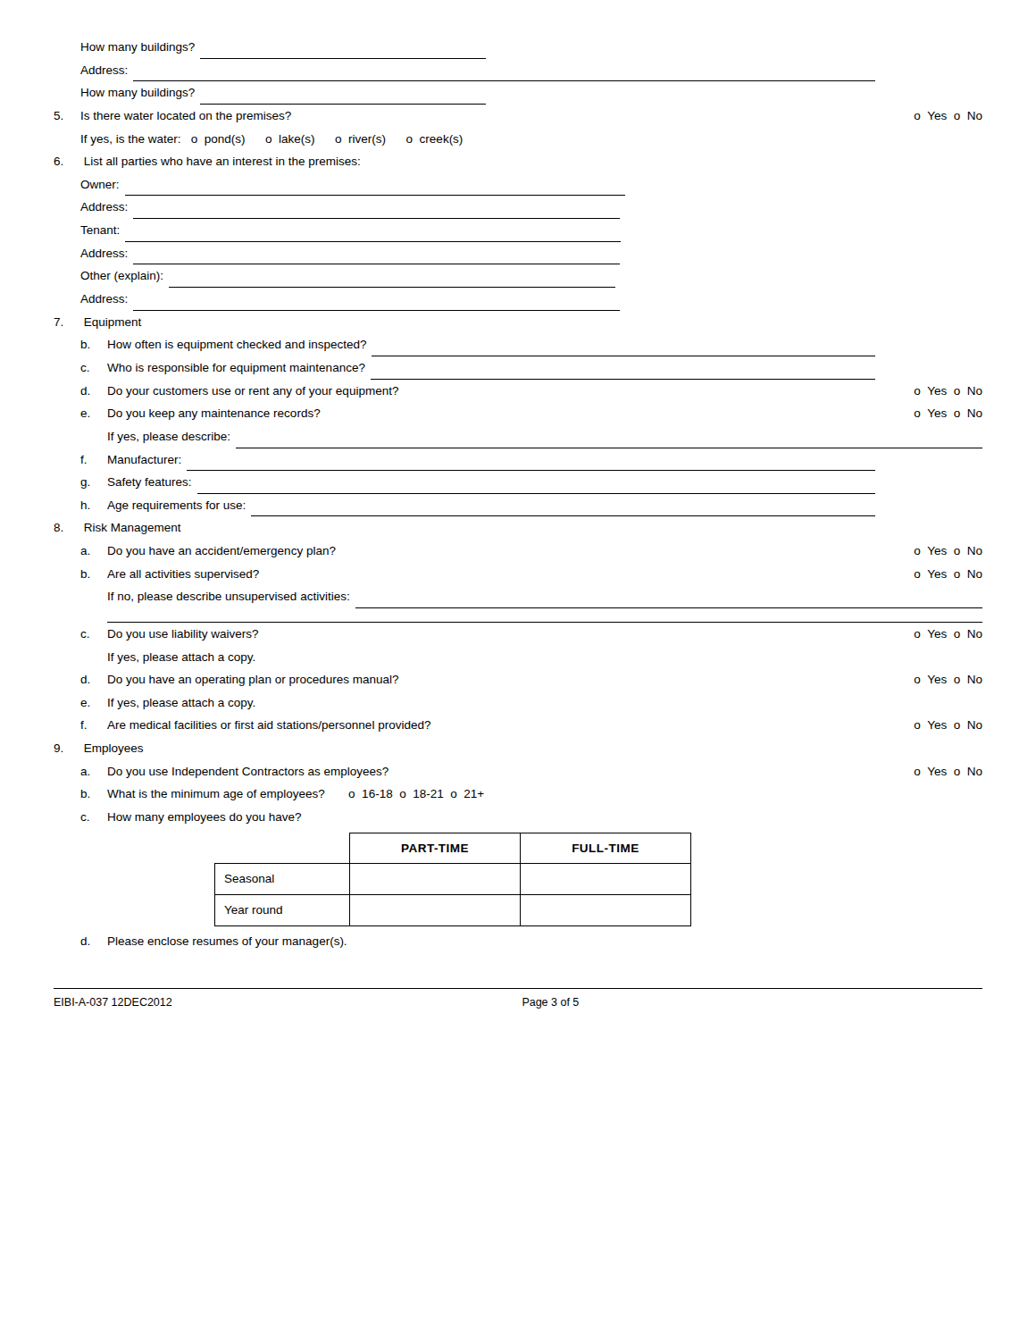How many buildings?
Address:
How many buildings?
5. Is there water located on the premises? o Yes o No
If yes, is the water: o pond(s) o lake(s) o river(s) o creek(s)
6. List all parties who have an interest in the premises:
Owner:
Address:
Tenant:
Address:
Other (explain):
Address:
7. Equipment
b. How often is equipment checked and inspected?
c. Who is responsible for equipment maintenance?
d. Do your customers use or rent any of your equipment? o Yes o No
e. Do you keep any maintenance records? o Yes o No
If yes, please describe:
f. Manufacturer:
g. Safety features:
h. Age requirements for use:
8. Risk Management
a. Do you have an accident/emergency plan? o Yes o No
b. Are all activities supervised? o Yes o No
If no, please describe unsupervised activities:
c. Do you use liability waivers? o Yes o No
If yes, please attach a copy.
d. Do you have an operating plan or procedures manual? o Yes o No
e. If yes, please attach a copy.
f. Are medical facilities or first aid stations/personnel provided? o Yes o No
9. Employees
a. Do you use Independent Contractors as employees? o Yes o No
b. What is the minimum age of employees? o 16-18 o 18-21 o 21+
c. How many employees do you have?
| | PART-TIME | FULL-TIME |
| Seasonal | | |
| Year round | | |
d. Please enclose resumes of your manager(s).
EIBI-A-037 12DEC2012 Page 3 of 5